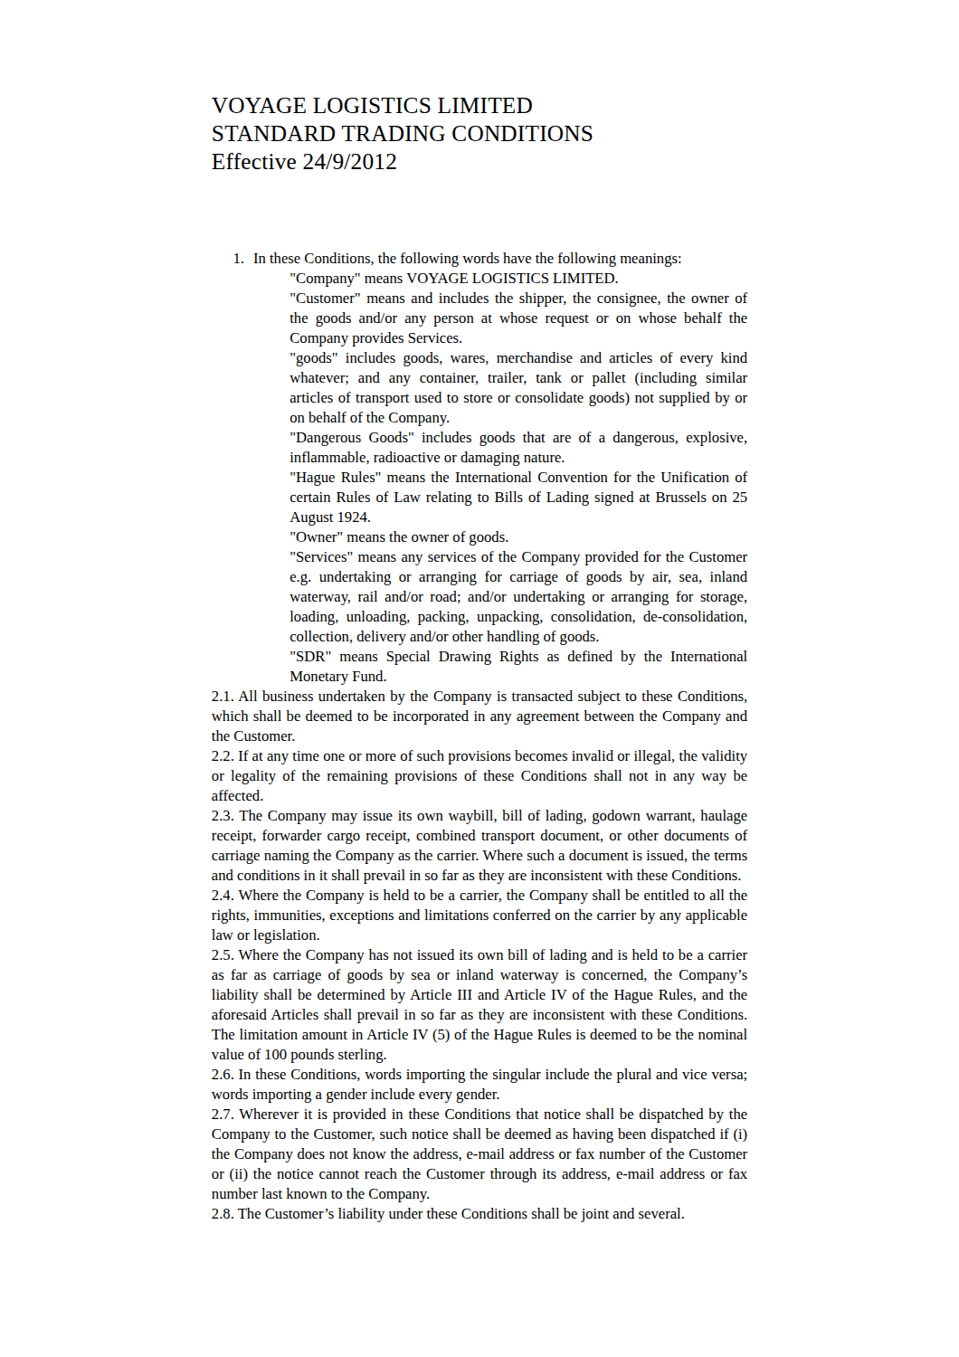VOYAGE LOGISTICS LIMITED
STANDARD TRADING CONDITIONS
Effective 24/9/2012
In these Conditions, the following words have the following meanings:
"Company" means VOYAGE LOGISTICS LIMITED.
"Customer" means and includes the shipper, the consignee, the owner of the goods and/or any person at whose request or on whose behalf the Company provides Services.
"goods" includes goods, wares, merchandise and articles of every kind whatever; and any container, trailer, tank or pallet (including similar articles of transport used to store or consolidate goods) not supplied by or on behalf of the Company.
"Dangerous Goods" includes goods that are of a dangerous, explosive, inflammable, radioactive or damaging nature.
"Hague Rules" means the International Convention for the Unification of certain Rules of Law relating to Bills of Lading signed at Brussels on 25 August 1924.
"Owner" means the owner of goods.
"Services" means any services of the Company provided for the Customer e.g. undertaking or arranging for carriage of goods by air, sea, inland waterway, rail and/or road; and/or undertaking or arranging for storage, loading, unloading, packing, unpacking, consolidation, de-consolidation, collection, delivery and/or other handling of goods.
"SDR" means Special Drawing Rights as defined by the International Monetary Fund.
2.1. All business undertaken by the Company is transacted subject to these Conditions, which shall be deemed to be incorporated in any agreement between the Company and the Customer.
2.2. If at any time one or more of such provisions becomes invalid or illegal, the validity or legality of the remaining provisions of these Conditions shall not in any way be affected.
2.3. The Company may issue its own waybill, bill of lading, godown warrant, haulage receipt, forwarder cargo receipt, combined transport document, or other documents of carriage naming the Company as the carrier. Where such a document is issued, the terms and conditions in it shall prevail in so far as they are inconsistent with these Conditions.
2.4. Where the Company is held to be a carrier, the Company shall be entitled to all the rights, immunities, exceptions and limitations conferred on the carrier by any applicable law or legislation.
2.5. Where the Company has not issued its own bill of lading and is held to be a carrier as far as carriage of goods by sea or inland waterway is concerned, the Company’s liability shall be determined by Article III and Article IV of the Hague Rules, and the aforesaid Articles shall prevail in so far as they are inconsistent with these Conditions. The limitation amount in Article IV (5) of the Hague Rules is deemed to be the nominal value of 100 pounds sterling.
2.6. In these Conditions, words importing the singular include the plural and vice versa; words importing a gender include every gender.
2.7. Wherever it is provided in these Conditions that notice shall be dispatched by the Company to the Customer, such notice shall be deemed as having been dispatched if (i) the Company does not know the address, e-mail address or fax number of the Customer or (ii) the notice cannot reach the Customer through its address, e-mail address or fax number last known to the Company.
2.8. The Customer’s liability under these Conditions shall be joint and several.